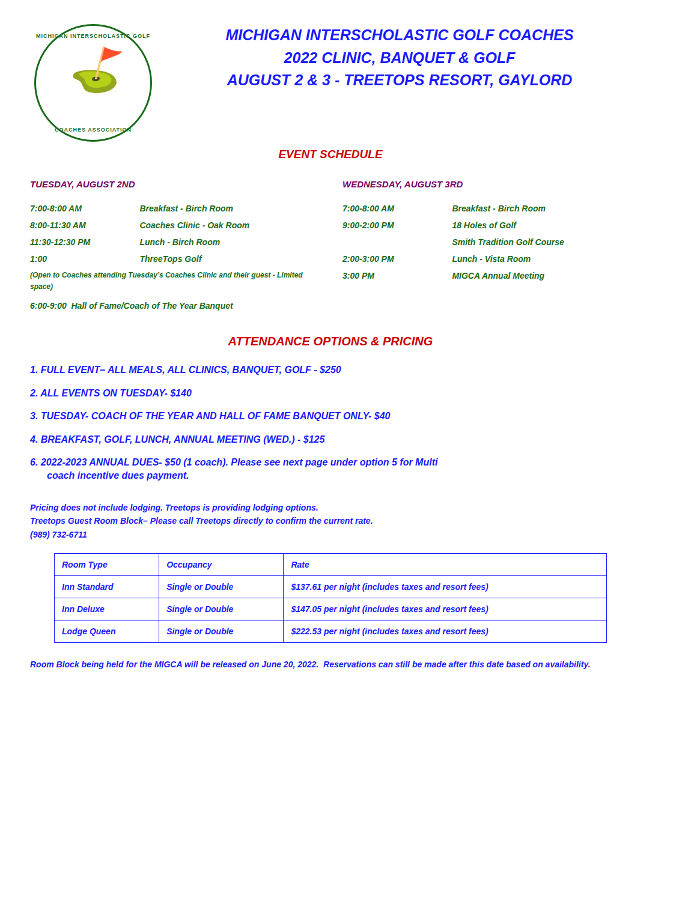MICHIGAN INTERSCHOLASTIC GOLF
⛳
COACHES ASSOCIATION
MICHIGAN INTERSCHOLASTIC GOLF COACHES
2022 CLINIC, BANQUET & GOLF
AUGUST 2 & 3 - TREETOPS RESORT, GAYLORD
EVENT SCHEDULE
TUESDAY, AUGUST 2ND
| 7:00-8:00 AM | Breakfast - Birch Room |
| 8:00-11:30 AM | Coaches Clinic - Oak Room |
| 11:30-12:30 PM | Lunch - Birch Room |
| 1:00 | ThreeTops Golf |
(Open to Coaches attending Tuesday’s Coaches Clinic and their guest - Limited space)
6:00-9:00 Hall of Fame/Coach of The Year Banquet
WEDNESDAY, AUGUST 3RD
| 7:00-8:00 AM | Breakfast - Birch Room |
| 9:00-2:00 PM | 18 Holes of Golf |
| | Smith Tradition Golf Course |
| 2:00-3:00 PM | Lunch - Vista Room |
| 3:00 PM | MIGCA Annual Meeting |
ATTENDANCE OPTIONS & PRICING
1. FULL EVENT– ALL MEALS, ALL CLINICS, BANQUET, GOLF - $250
2. ALL EVENTS ON TUESDAY- $140
3. TUESDAY- COACH OF THE YEAR AND HALL OF FAME BANQUET ONLY- $40
4. BREAKFAST, GOLF, LUNCH, ANNUAL MEETING (WED.) - $125
6. 2022-2023 ANNUAL DUES- $50 (1 coach). Please see next page under option 5 for Multi coach incentive dues payment.
Pricing does not include lodging. Treetops is providing lodging options.
Treetops Guest Room Block– Please call Treetops directly to confirm the current rate.
(989) 732-6711
| Room Type | Occupancy | Rate |
| --- | --- | --- |
| Inn Standard | Single or Double | $137.61 per night (includes taxes and resort fees) |
| Inn Deluxe | Single or Double | $147.05 per night (includes taxes and resort fees) |
| Lodge Queen | Single or Double | $222.53 per night (includes taxes and resort fees) |
Room Block being held for the MIGCA will be released on June 20, 2022. Reservations can still be made after this date based on availability.